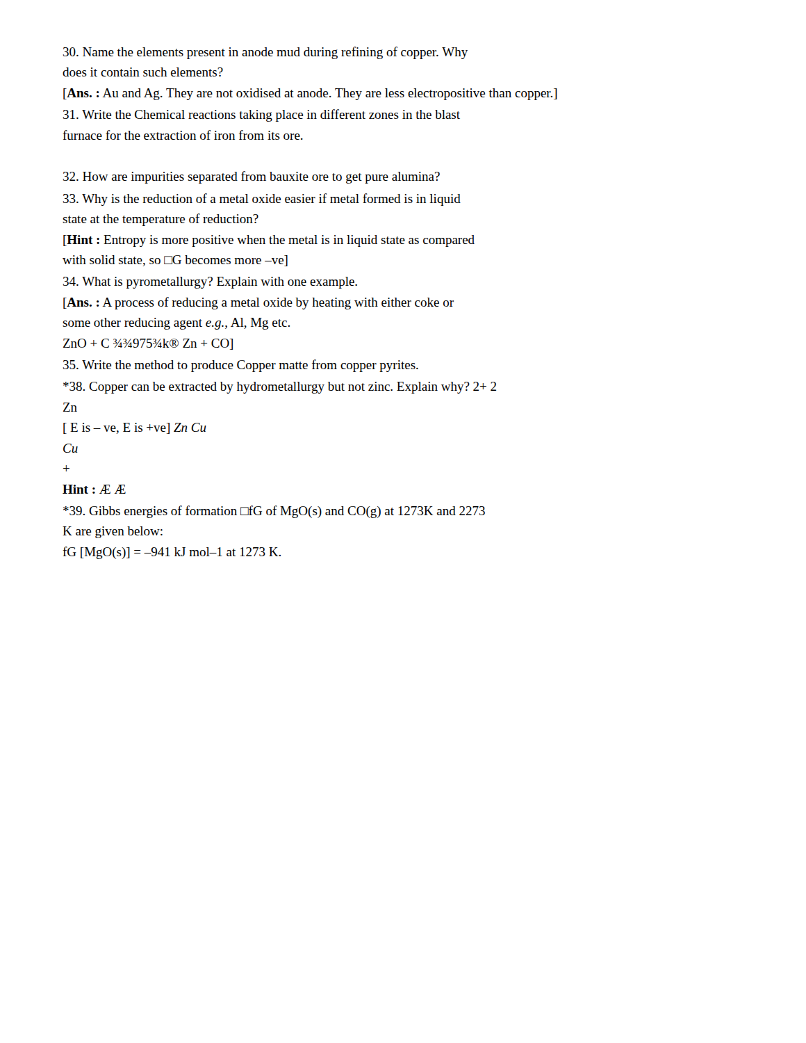30. Name the elements present in anode mud during refining of copper. Why
does it contain such elements?
[Ans. : Au and Ag. They are not oxidised at anode. They are less electropositive than copper.]
31. Write the Chemical reactions taking place in different zones in the blast
furnace for the extraction of iron from its ore.
32. How are impurities separated from bauxite ore to get pure alumina?
33. Why is the reduction of a metal oxide easier if metal formed is in liquid
state at the temperature of reduction?
[Hint : Entropy is more positive when the metal is in liquid state as compared
with solid state, so □G becomes more –ve]
34. What is pyrometallurgy? Explain with one example.
[Ans. : A process of reducing a metal oxide by heating with either coke or
some other reducing agent e.g., Al, Mg etc.
ZnO + C ¾¾975¾k® Zn + CO]
35. Write the method to produce Copper matte from copper pyrites.
*38. Copper can be extracted by hydrometallurgy but not zinc. Explain why? 2+ 2
Zn
[ E is – ve, E is +ve] Zn Cu
Cu
+
Hint : Æ Æ
*39. Gibbs energies of formation □fG of MgO(s) and CO(g) at 1273K and 2273
K are given below:
fG [MgO(s)] = –941 kJ mol–1 at 1273 K.